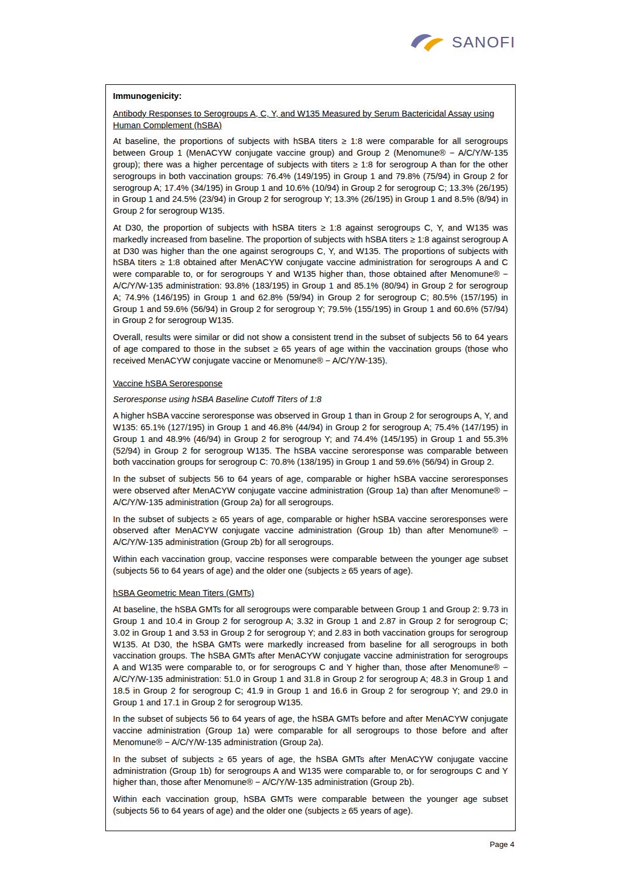SANOFI
Immunogenicity:
Antibody Responses to Serogroups A, C, Y, and W135 Measured by Serum Bactericidal Assay using Human Complement (hSBA)
At baseline, the proportions of subjects with hSBA titers ≥ 1:8 were comparable for all serogroups between Group 1 (MenACYW conjugate vaccine group) and Group 2 (Menomune® − A/C/Y/W-135 group); there was a higher percentage of subjects with titers ≥ 1:8 for serogroup A than for the other serogroups in both vaccination groups: 76.4% (149/195) in Group 1 and 79.8% (75/94) in Group 2 for serogroup A; 17.4% (34/195) in Group 1 and 10.6% (10/94) in Group 2 for serogroup C; 13.3% (26/195) in Group 1 and 24.5% (23/94) in Group 2 for serogroup Y; 13.3% (26/195) in Group 1 and 8.5% (8/94) in Group 2 for serogroup W135.
At D30, the proportion of subjects with hSBA titers ≥ 1:8 against serogroups C, Y, and W135 was markedly increased from baseline. The proportion of subjects with hSBA titers ≥ 1:8 against serogroup A at D30 was higher than the one against serogroups C, Y, and W135. The proportions of subjects with hSBA titers ≥ 1:8 obtained after MenACYW conjugate vaccine administration for serogroups A and C were comparable to, or for serogroups Y and W135 higher than, those obtained after Menomune® − A/C/Y/W-135 administration: 93.8% (183/195) in Group 1 and 85.1% (80/94) in Group 2 for serogroup A; 74.9% (146/195) in Group 1 and 62.8% (59/94) in Group 2 for serogroup C; 80.5% (157/195) in Group 1 and 59.6% (56/94) in Group 2 for serogroup Y; 79.5% (155/195) in Group 1 and 60.6% (57/94) in Group 2 for serogroup W135.
Overall, results were similar or did not show a consistent trend in the subset of subjects 56 to 64 years of age compared to those in the subset ≥ 65 years of age within the vaccination groups (those who received MenACYW conjugate vaccine or Menomune® − A/C/Y/W-135).
Vaccine hSBA Seroresponse
Seroresponse using hSBA Baseline Cutoff Titers of 1:8
A higher hSBA vaccine seroresponse was observed in Group 1 than in Group 2 for serogroups A, Y, and W135: 65.1% (127/195) in Group 1 and 46.8% (44/94) in Group 2 for serogroup A; 75.4% (147/195) in Group 1 and 48.9% (46/94) in Group 2 for serogroup Y; and 74.4% (145/195) in Group 1 and 55.3% (52/94) in Group 2 for serogroup W135. The hSBA vaccine seroresponse was comparable between both vaccination groups for serogroup C: 70.8% (138/195) in Group 1 and 59.6% (56/94) in Group 2.
In the subset of subjects 56 to 64 years of age, comparable or higher hSBA vaccine seroresponses were observed after MenACYW conjugate vaccine administration (Group 1a) than after Menomune® − A/C/Y/W-135 administration (Group 2a) for all serogroups.
In the subset of subjects ≥ 65 years of age, comparable or higher hSBA vaccine seroresponses were observed after MenACYW conjugate vaccine administration (Group 1b) than after Menomune® − A/C/Y/W-135 administration (Group 2b) for all serogroups.
Within each vaccination group, vaccine responses were comparable between the younger age subset (subjects 56 to 64 years of age) and the older one (subjects ≥ 65 years of age).
hSBA Geometric Mean Titers (GMTs)
At baseline, the hSBA GMTs for all serogroups were comparable between Group 1 and Group 2: 9.73 in Group 1 and 10.4 in Group 2 for serogroup A; 3.32 in Group 1 and 2.87 in Group 2 for serogroup C; 3.02 in Group 1 and 3.53 in Group 2 for serogroup Y; and 2.83 in both vaccination groups for serogroup W135. At D30, the hSBA GMTs were markedly increased from baseline for all serogroups in both vaccination groups. The hSBA GMTs after MenACYW conjugate vaccine administration for serogroups A and W135 were comparable to, or for serogroups C and Y higher than, those after Menomune® − A/C/Y/W-135 administration: 51.0 in Group 1 and 31.8 in Group 2 for serogroup A; 48.3 in Group 1 and 18.5 in Group 2 for serogroup C; 41.9 in Group 1 and 16.6 in Group 2 for serogroup Y; and 29.0 in Group 1 and 17.1 in Group 2 for serogroup W135.
In the subset of subjects 56 to 64 years of age, the hSBA GMTs before and after MenACYW conjugate vaccine administration (Group 1a) were comparable for all serogroups to those before and after Menomune® − A/C/Y/W-135 administration (Group 2a).
In the subset of subjects ≥ 65 years of age, the hSBA GMTs after MenACYW conjugate vaccine administration (Group 1b) for serogroups A and W135 were comparable to, or for serogroups C and Y higher than, those after Menomune® − A/C/Y/W-135 administration (Group 2b).
Within each vaccination group, hSBA GMTs were comparable between the younger age subset (subjects 56 to 64 years of age) and the older one (subjects ≥ 65 years of age).
Page 4